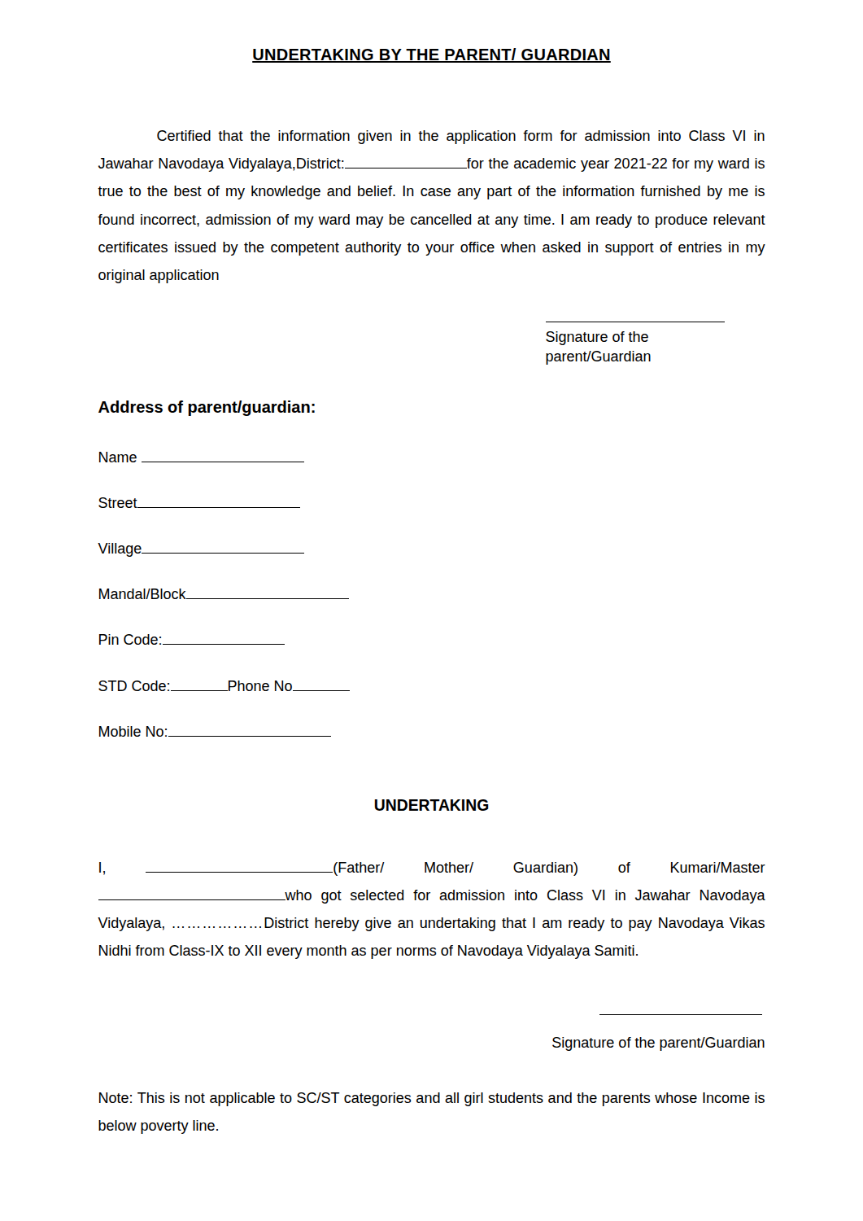UNDERTAKING BY THE PARENT/ GUARDIAN
Certified that the information given in the application form for admission into Class VI in Jawahar Navodaya Vidyalaya,District: for the academic year 2021-22 for my ward is true to the best of my knowledge and belief. In case any part of the information furnished by me is found incorrect, admission of my ward may be cancelled at any time. I am ready to produce relevant certificates issued by the competent authority to your office when asked in support of entries in my original application
Signature of the
parent/Guardian
Address of parent/guardian:
Name
Street
Village
Mandal/Block
Pin Code:
STD Code: Phone No
Mobile No:
UNDERTAKING
I, (Father/ Mother/ Guardian) of Kumari/Master who got selected for admission into Class VI in Jawahar Navodaya Vidyalaya, ………………District hereby give an undertaking that I am ready to pay Navodaya Vikas Nidhi from Class-IX to XII every month as per norms of Navodaya Vidyalaya Samiti.
Signature of the parent/Guardian
Note: This is not applicable to SC/ST categories and all girl students and the parents whose Income is below poverty line.